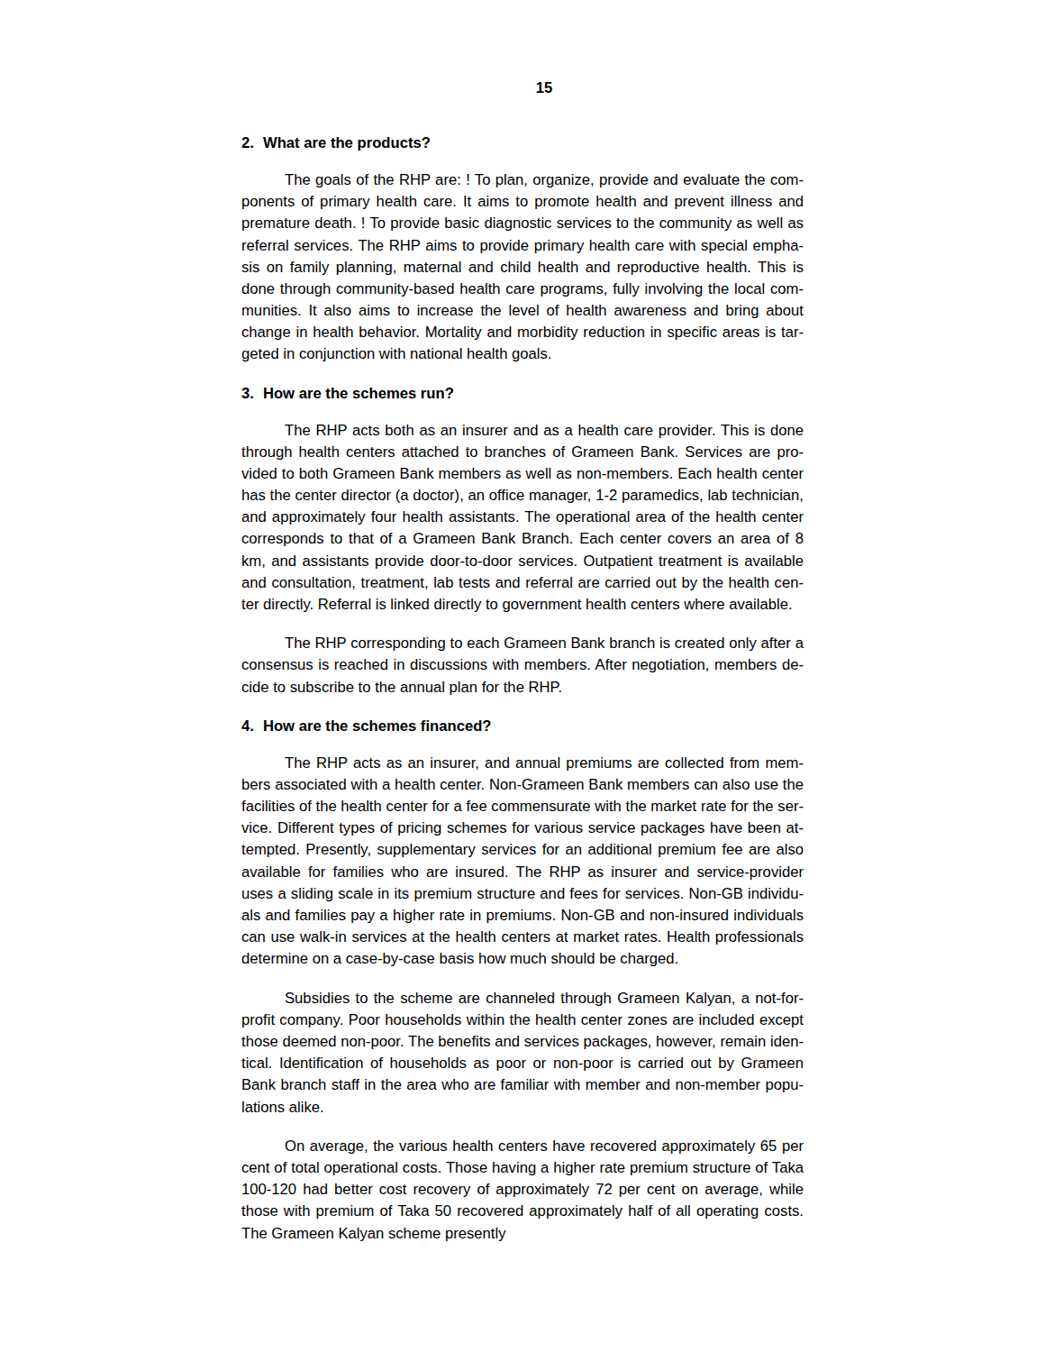15
2. What are the products?
The goals of the RHP are: ! To plan, organize, provide and evaluate the components of primary health care. It aims to promote health and prevent illness and premature death. ! To provide basic diagnostic services to the community as well as referral services. The RHP aims to provide primary health care with special emphasis on family planning, maternal and child health and reproductive health. This is done through community-based health care programs, fully involving the local communities. It also aims to increase the level of health awareness and bring about change in health behavior. Mortality and morbidity reduction in specific areas is targeted in conjunction with national health goals.
3. How are the schemes run?
The RHP acts both as an insurer and as a health care provider. This is done through health centers attached to branches of Grameen Bank. Services are provided to both Grameen Bank members as well as non-members. Each health center has the center director (a doctor), an office manager, 1-2 paramedics, lab technician, and approximately four health assistants. The operational area of the health center corresponds to that of a Grameen Bank Branch. Each center covers an area of 8 km, and assistants provide door-to-door services. Outpatient treatment is available and consultation, treatment, lab tests and referral are carried out by the health center directly. Referral is linked directly to government health centers where available.
The RHP corresponding to each Grameen Bank branch is created only after a consensus is reached in discussions with members. After negotiation, members decide to subscribe to the annual plan for the RHP.
4. How are the schemes financed?
The RHP acts as an insurer, and annual premiums are collected from members associated with a health center. Non-Grameen Bank members can also use the facilities of the health center for a fee commensurate with the market rate for the service. Different types of pricing schemes for various service packages have been attempted. Presently, supplementary services for an additional premium fee are also available for families who are insured. The RHP as insurer and service-provider uses a sliding scale in its premium structure and fees for services. Non-GB individuals and families pay a higher rate in premiums. Non-GB and non-insured individuals can use walk-in services at the health centers at market rates. Health professionals determine on a case-by-case basis how much should be charged.
Subsidies to the scheme are channeled through Grameen Kalyan, a not-for-profit company. Poor households within the health center zones are included except those deemed non-poor. The benefits and services packages, however, remain identical. Identification of households as poor or non-poor is carried out by Grameen Bank branch staff in the area who are familiar with member and non-member populations alike.
On average, the various health centers have recovered approximately 65 per cent of total operational costs. Those having a higher rate premium structure of Taka 100-120 had better cost recovery of approximately 72 per cent on average, while those with premium of Taka 50 recovered approximately half of all operating costs. The Grameen Kalyan scheme presently